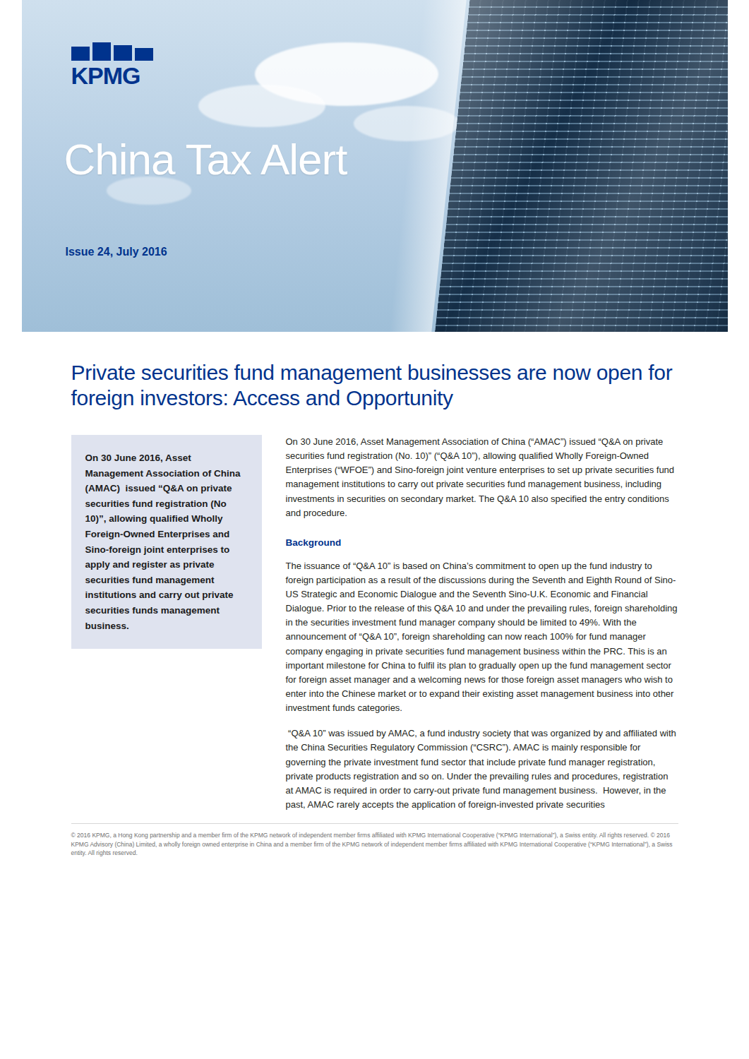KPMG
China Tax Alert
Issue 24, July 2016
Private securities fund management businesses are now open for foreign investors: Access and Opportunity
On 30 June 2016, Asset Management Association of China (AMAC) issued “Q&A on private securities fund registration (No 10)”, allowing qualified Wholly Foreign-Owned Enterprises and Sino-foreign joint enterprises to apply and register as private securities fund management institutions and carry out private securities funds management business.
On 30 June 2016, Asset Management Association of China (“AMAC”) issued “Q&A on private securities fund registration (No. 10)” (“Q&A 10”), allowing qualified Wholly Foreign-Owned Enterprises (“WFOE”) and Sino-foreign joint venture enterprises to set up private securities fund management institutions to carry out private securities fund management business, including investments in securities on secondary market. The Q&A 10 also specified the entry conditions and procedure.
Background
The issuance of “Q&A 10” is based on China’s commitment to open up the fund industry to foreign participation as a result of the discussions during the Seventh and Eighth Round of Sino-US Strategic and Economic Dialogue and the Seventh Sino-U.K. Economic and Financial Dialogue. Prior to the release of this Q&A 10 and under the prevailing rules, foreign shareholding in the securities investment fund manager company should be limited to 49%. With the announcement of “Q&A 10”, foreign shareholding can now reach 100% for fund manager company engaging in private securities fund management business within the PRC. This is an important milestone for China to fulfil its plan to gradually open up the fund management sector for foreign asset manager and a welcoming news for those foreign asset managers who wish to enter into the Chinese market or to expand their existing asset management business into other investment funds categories.
“Q&A 10” was issued by AMAC, a fund industry society that was organized by and affiliated with the China Securities Regulatory Commission (“CSRC”). AMAC is mainly responsible for governing the private investment fund sector that include private fund manager registration, private products registration and so on. Under the prevailing rules and procedures, registration at AMAC is required in order to carry-out private fund management business. However, in the past, AMAC rarely accepts the application of foreign-invested private securities
© 2016 KPMG, a Hong Kong partnership and a member firm of the KPMG network of independent member firms affiliated with KPMG International Cooperative (“KPMG International”), a Swiss entity. All rights reserved. © 2016 KPMG Advisory (China) Limited, a wholly foreign owned enterprise in China and a member firm of the KPMG network of independent member firms affiliated with KPMG International Cooperative (“KPMG International”), a Swiss entity. All rights reserved.